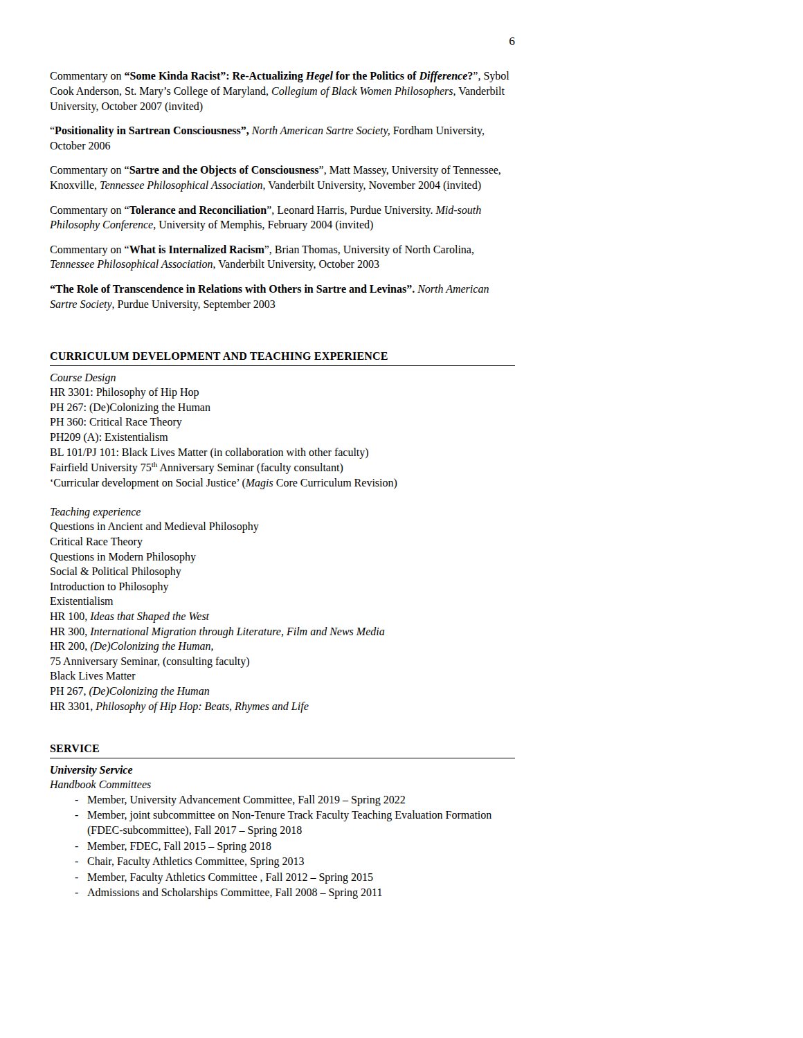6
Commentary on “Some Kinda Racist”: Re-Actualizing Hegel for the Politics of Difference?”, Sybol Cook Anderson, St. Mary’s College of Maryland, Collegium of Black Women Philosophers, Vanderbilt University, October 2007 (invited)
“Positionality in Sartrean Consciousness”, North American Sartre Society, Fordham University, October 2006
Commentary on “Sartre and the Objects of Consciousness”, Matt Massey, University of Tennessee, Knoxville, Tennessee Philosophical Association, Vanderbilt University, November 2004 (invited)
Commentary on “Tolerance and Reconciliation”, Leonard Harris, Purdue University. Mid-south Philosophy Conference, University of Memphis, February 2004 (invited)
Commentary on “What is Internalized Racism”, Brian Thomas, University of North Carolina, Tennessee Philosophical Association, Vanderbilt University, October 2003
“The Role of Transcendence in Relations with Others in Sartre and Levinas”. North American Sartre Society, Purdue University, September 2003
CURRICULUM DEVELOPMENT AND TEACHING EXPERIENCE
Course Design
HR 3301: Philosophy of Hip Hop
PH 267: (De)Colonizing the Human
PH 360: Critical Race Theory
PH209 (A): Existentialism
BL 101/PJ 101: Black Lives Matter (in collaboration with other faculty)
Fairfield University 75th Anniversary Seminar (faculty consultant)
‘Curricular development on Social Justice’ (Magis Core Curriculum Revision)
Teaching experience
Questions in Ancient and Medieval Philosophy
Critical Race Theory
Questions in Modern Philosophy
Social & Political Philosophy
Introduction to Philosophy
Existentialism
HR 100, Ideas that Shaped the West
HR 300, International Migration through Literature, Film and News Media
HR 200, (De)Colonizing the Human,
75 Anniversary Seminar, (consulting faculty)
Black Lives Matter
PH 267, (De)Colonizing the Human
HR 3301, Philosophy of Hip Hop: Beats, Rhymes and Life
SERVICE
University Service
Handbook Committees
Member, University Advancement Committee, Fall 2019 – Spring 2022
Member, joint subcommittee on Non-Tenure Track Faculty Teaching Evaluation Formation (FDEC-subcommittee), Fall 2017 – Spring 2018
Member, FDEC, Fall 2015 – Spring 2018
Chair, Faculty Athletics Committee, Spring 2013
Member, Faculty Athletics Committee , Fall 2012 – Spring 2015
Admissions and Scholarships Committee, Fall 2008 – Spring 2011